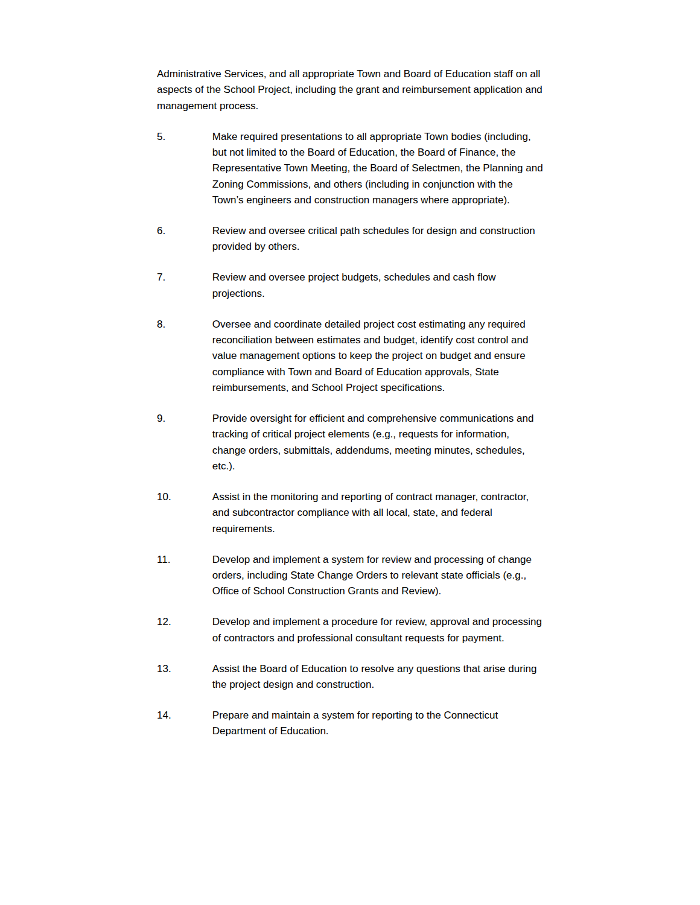Administrative Services, and all appropriate Town and Board of Education staff on all aspects of the School Project, including the grant and reimbursement application and management process.
5.
Make required presentations to all appropriate Town bodies (including, but not limited to the Board of Education, the Board of Finance, the Representative Town Meeting, the Board of Selectmen, the Planning and Zoning Commissions, and others (including in conjunction with the Town’s engineers and construction managers where appropriate).
6.
Review and oversee critical path schedules for design and construction provided by others.
7.
Review and oversee project budgets, schedules and cash flow projections.
8.
Oversee and coordinate detailed project cost estimating any required reconciliation between estimates and budget, identify cost control and value management options to keep the project on budget and ensure compliance with Town and Board of Education approvals, State reimbursements, and School Project specifications.
9.
Provide oversight for efficient and comprehensive communications and tracking of critical project elements (e.g., requests for information, change orders, submittals, addendums, meeting minutes, schedules, etc.).
10.
Assist in the monitoring and reporting of contract manager, contractor, and subcontractor compliance with all local, state, and federal requirements.
11.
Develop and implement a system for review and processing of change orders, including State Change Orders to relevant state officials (e.g., Office of School Construction Grants and Review).
12.
Develop and implement a procedure for review, approval and processing of contractors and professional consultant requests for payment.
13.
Assist the Board of Education to resolve any questions that arise during the project design and construction.
14.
Prepare and maintain a system for reporting to the Connecticut Department of Education.